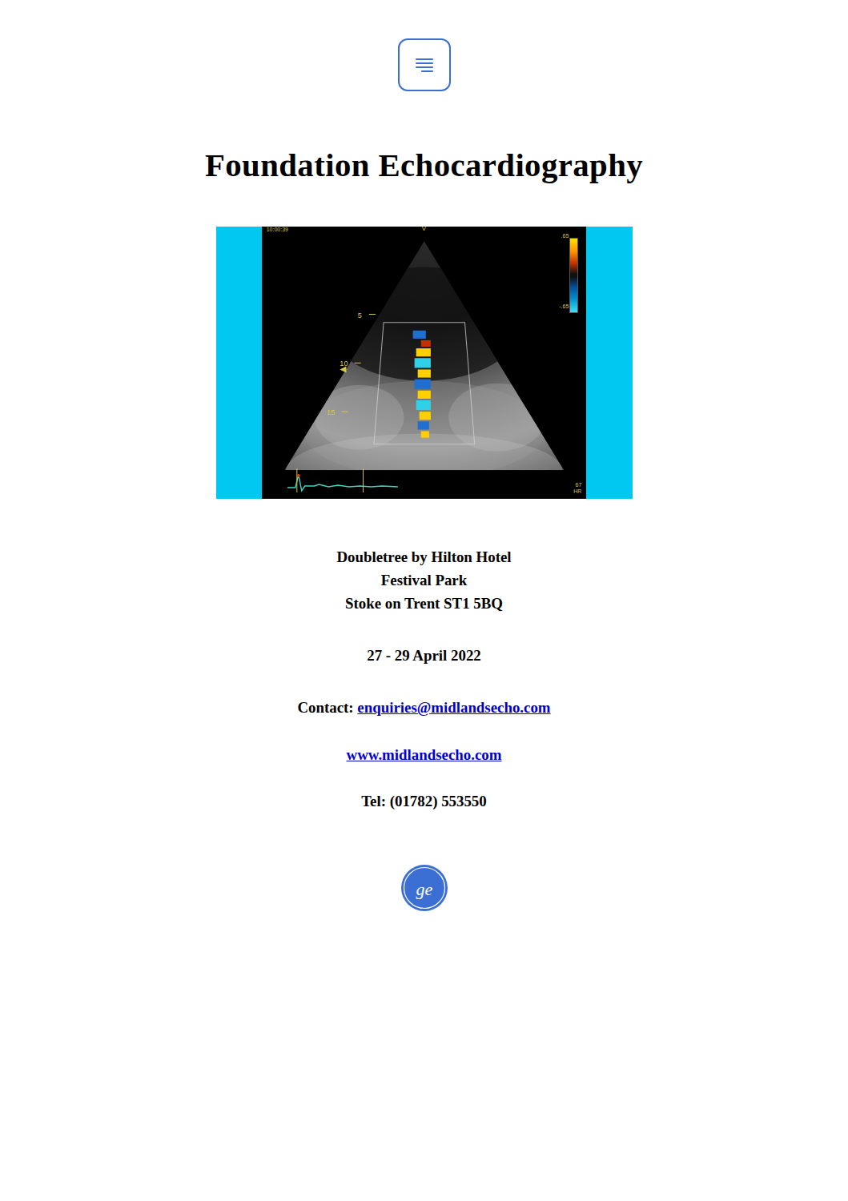Foundation Echocardiography
5 10 15 10:00:39 V .65 -.65 67
HR
Doubletree by Hilton Hotel Festival Park Stoke on Trent ST1 5BQ
27 - 29 April 2022
Contact: enquiries@midlandsecho.com
www.midlandsecho.com
Tel: (01782) 553550
GE ge